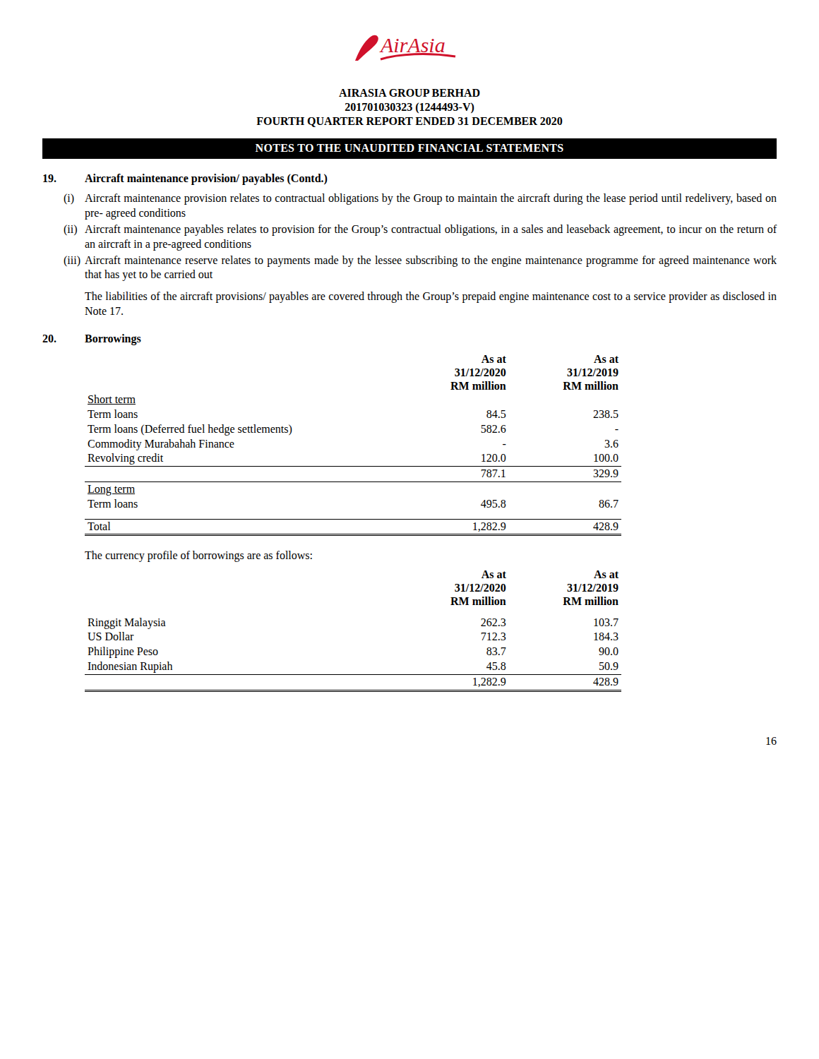AirAsia
AIRASIA GROUP BERHAD
201701030323 (1244493-V)
FOURTH QUARTER REPORT ENDED 31 DECEMBER 2020
NOTES TO THE UNAUDITED FINANCIAL STATEMENTS
19. Aircraft maintenance provision/ payables (Contd.)
(i) Aircraft maintenance provision relates to contractual obligations by the Group to maintain the aircraft during the lease period until redelivery, based on pre- agreed conditions
(ii) Aircraft maintenance payables relates to provision for the Group’s contractual obligations, in a sales and leaseback agreement, to incur on the return of an aircraft in a pre-agreed conditions
(iii) Aircraft maintenance reserve relates to payments made by the lessee subscribing to the engine maintenance programme for agreed maintenance work that has yet to be carried out
The liabilities of the aircraft provisions/ payables are covered through the Group’s prepaid engine maintenance cost to a service provider as disclosed in Note 17.
20. Borrowings
| | As at 31/12/2020 RM million | As at 31/12/2019 RM million |
| Short term | | |
| Term loans | 84.5 | 238.5 |
| Term loans (Deferred fuel hedge settlements) | 582.6 | - |
| Commodity Murabahah Finance | - | 3.6 |
| Revolving credit | 120.0 | 100.0 |
| | 787.1 | 329.9 |
| Long term | | |
| Term loans | 495.8 | 86.7 |
| Total | 1,282.9 | 428.9 |
The currency profile of borrowings are as follows:
| | As at 31/12/2020 RM million | As at 31/12/2019 RM million |
| Ringgit Malaysia | 262.3 | 103.7 |
| US Dollar | 712.3 | 184.3 |
| Philippine Peso | 83.7 | 90.0 |
| Indonesian Rupiah | 45.8 | 50.9 |
| | 1,282.9 | 428.9 |
16